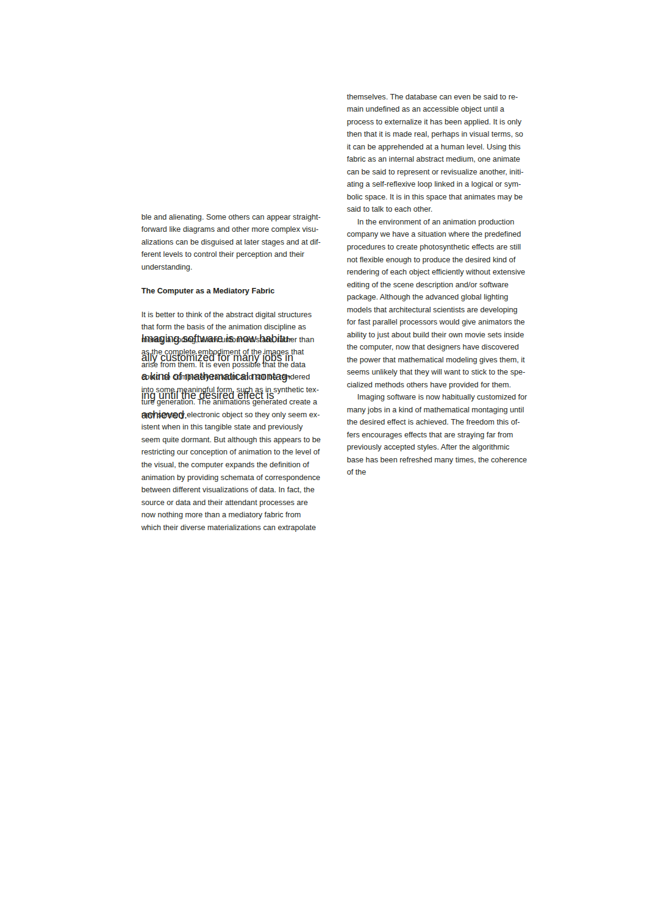Imaging software is now habitually customized for many jobs in a kind of mathematical montaging until the desired effect is achieved.
ble and alienating. Some others can appear straightforward like diagrams and other more complex visualizations can be disguised at later stages and at different levels to control their perception and their understanding.
The Computer as a Mediatory Fabric
It is better to think of the abstract digital structures that form the basis of the animation discipline as merely a coding, a raw unformed state, rather than as the complete embodiment of the images that arise from them. It is even possible that the data could be completely random and still be rendered into some meaningful form, such as in synthetic texture generation. The animations generated create a new sensory electronic object so they only seem existent when in this tangible state and previously seem quite dormant. But although this appears to be restricting our conception of animation to the level of the visual, the computer expands the definition of animation by providing schemata of correspondence between different visualizations of data. In fact, the source or data and their attendant processes are now nothing more than a mediatory fabric from which their diverse materializations can extrapolate
themselves. The database can even be said to remain undefined as an accessible object until a process to externalize it has been applied. It is only then that it is made real, perhaps in visual terms, so it can be apprehended at a human level. Using this fabric as an internal abstract medium, one animate can be said to represent or revisualize another, initiating a self-reflexive loop linked in a logical or symbolic space. It is in this space that animates may be said to talk to each other.
In the environment of an animation production company we have a situation where the predefined procedures to create photosynthetic effects are still not flexible enough to produce the desired kind of rendering of each object efficiently without extensive editing of the scene description and/or software package. Although the advanced global lighting models that architectural scientists are developing for fast parallel processors would give animators the ability to just about build their own movie sets inside the computer, now that designers have discovered the power that mathematical modeling gives them, it seems unlikely that they will want to stick to the specialized methods others have provided for them.
Imaging software is now habitually customized for many jobs in a kind of mathematical montaging until the desired effect is achieved. The freedom this offers encourages effects that are straying far from previously accepted styles. After the algorithmic base has been refreshed many times, the coherence of the